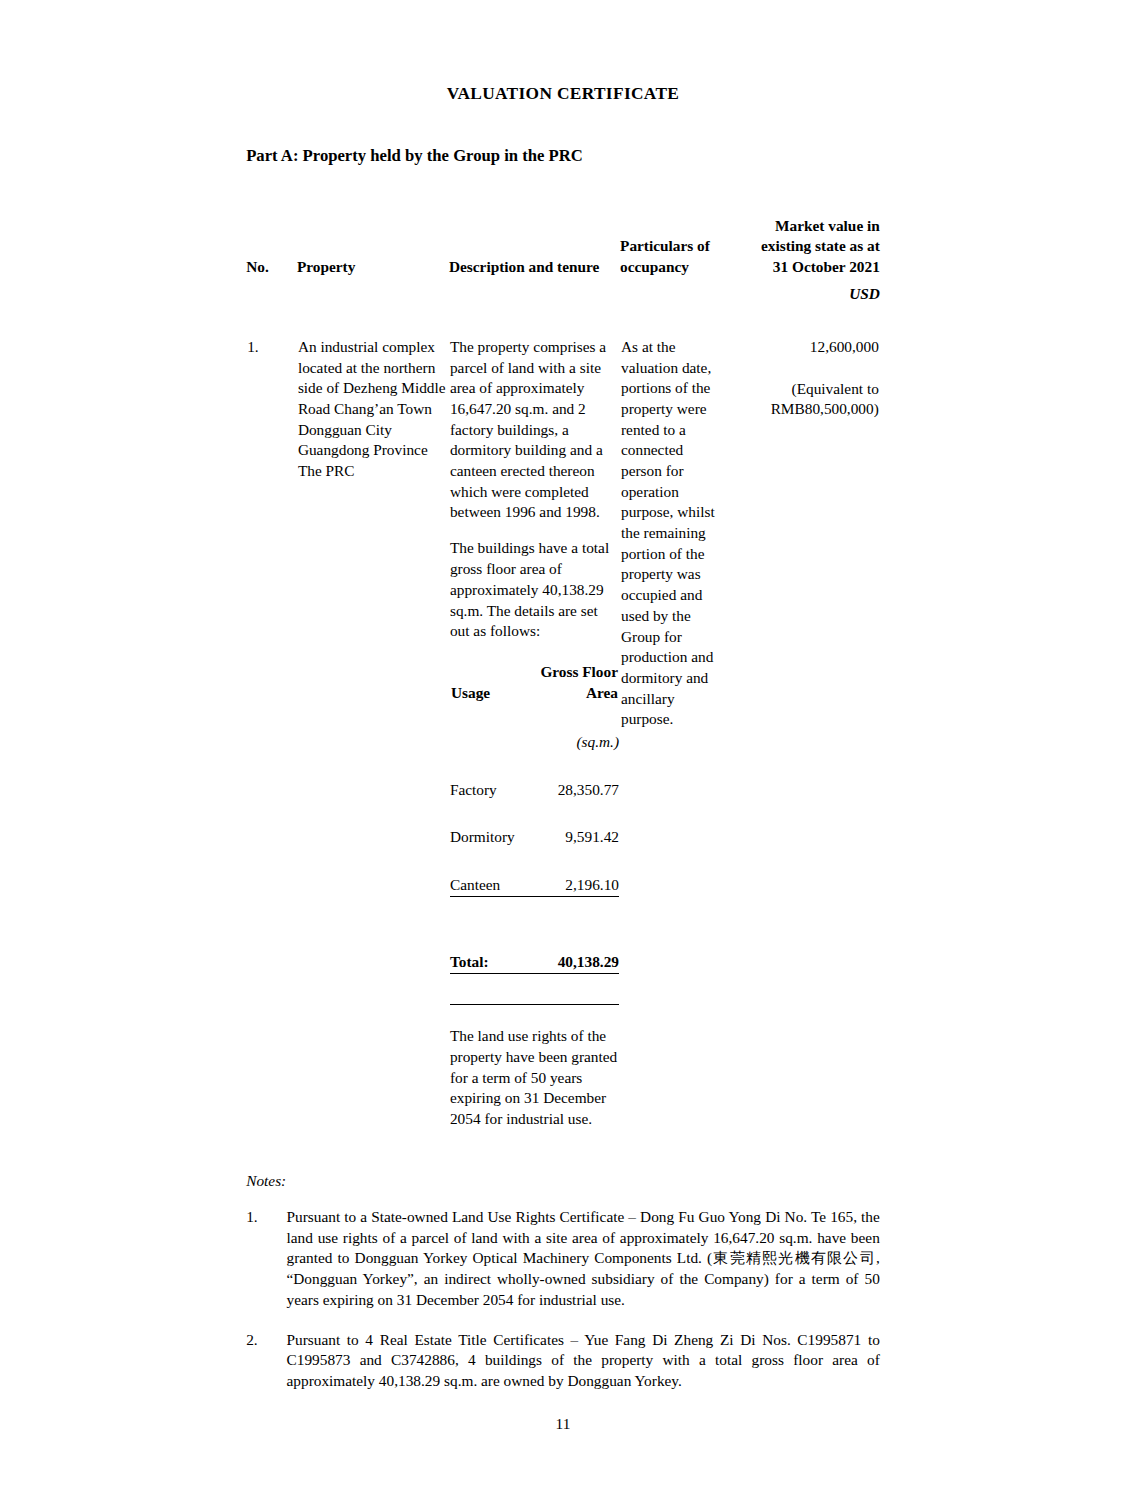VALUATION CERTIFICATE
Part A: Property held by the Group in the PRC
| No. | Property | Description and tenure | Particulars of occupancy | Market value in existing state as at 31 October 2021 |
| --- | --- | --- | --- | --- |
| | | | | USD |
| 1. | An industrial complex located at the northern side of Dezheng Middle Road Chang’an Town Dongguan City Guangdong Province The PRC | The property comprises a parcel of land with a site area of approximately 16,647.20 sq.m. and 2 factory buildings, a dormitory building and a canteen erected thereon which were completed between 1996 and 1998. The buildings have a total gross floor area of approximately 40,138.29 sq.m. The details are set out as follows: / Usage / Gross Floor Area / / --- / --- / / / (sq.m.) / / Factory / 28,350.77 / / Dormitory / 9,591.42 / / Canteen / 2,196.10 / / Total: / 40,138.29 / The land use rights of the property have been granted for a term of 50 years expiring on 31 December 2054 for industrial use. | As at the valuation date, portions of the property were rented to a connected person for operation purpose, whilst the remaining portion of the property was occupied and used by the Group for production and dormitory and ancillary purpose. | 12,600,000 (Equivalent to RMB80,500,000) |
Notes:
1. Pursuant to a State-owned Land Use Rights Certificate – Dong Fu Guo Yong Di No. Te 165, the land use rights of a parcel of land with a site area of approximately 16,647.20 sq.m. have been granted to Dongguan Yorkey Optical Machinery Components Ltd. (東莞精熙光機有限公司, “Dongguan Yorkey”, an indirect wholly-owned subsidiary of the Company) for a term of 50 years expiring on 31 December 2054 for industrial use.
2. Pursuant to 4 Real Estate Title Certificates – Yue Fang Di Zheng Zi Di Nos. C1995871 to C1995873 and C3742886, 4 buildings of the property with a total gross floor area of approximately 40,138.29 sq.m. are owned by Dongguan Yorkey.
11